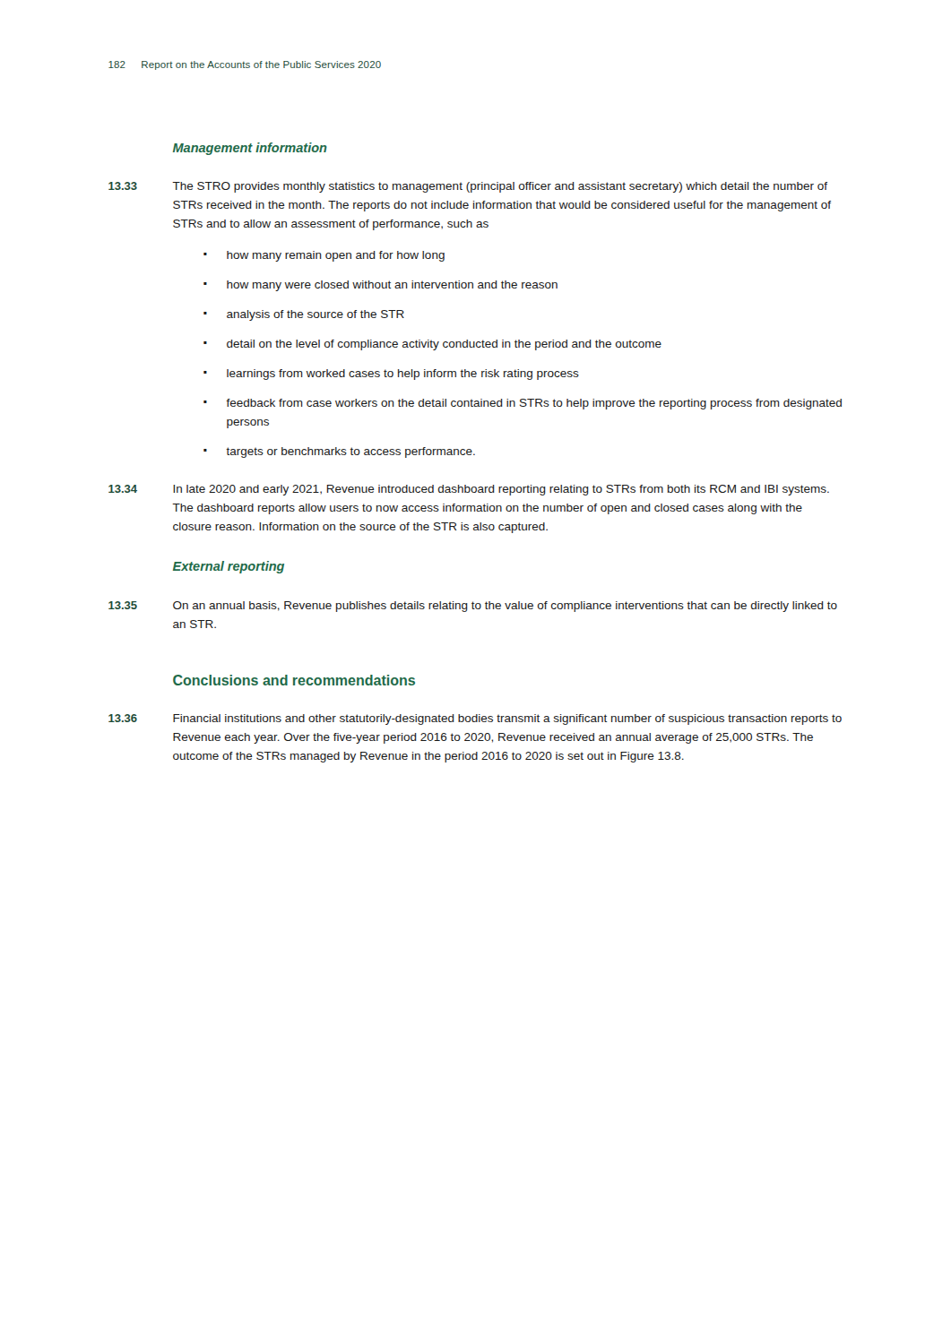182 Report on the Accounts of the Public Services 2020
Management information
13.33
The STRO provides monthly statistics to management (principal officer and assistant secretary) which detail the number of STRs received in the month. The reports do not include information that would be considered useful for the management of STRs and to allow an assessment of performance, such as
how many remain open and for how long
how many were closed without an intervention and the reason
analysis of the source of the STR
detail on the level of compliance activity conducted in the period and the outcome
learnings from worked cases to help inform the risk rating process
feedback from case workers on the detail contained in STRs to help improve the reporting process from designated persons
targets or benchmarks to access performance.
13.34
In late 2020 and early 2021, Revenue introduced dashboard reporting relating to STRs from both its RCM and IBI systems. The dashboard reports allow users to now access information on the number of open and closed cases along with the closure reason. Information on the source of the STR is also captured.
External reporting
13.35
On an annual basis, Revenue publishes details relating to the value of compliance interventions that can be directly linked to an STR.
Conclusions and recommendations
13.36
Financial institutions and other statutorily-designated bodies transmit a significant number of suspicious transaction reports to Revenue each year. Over the five-year period 2016 to 2020, Revenue received an annual average of 25,000 STRs. The outcome of the STRs managed by Revenue in the period 2016 to 2020 is set out in Figure 13.8.